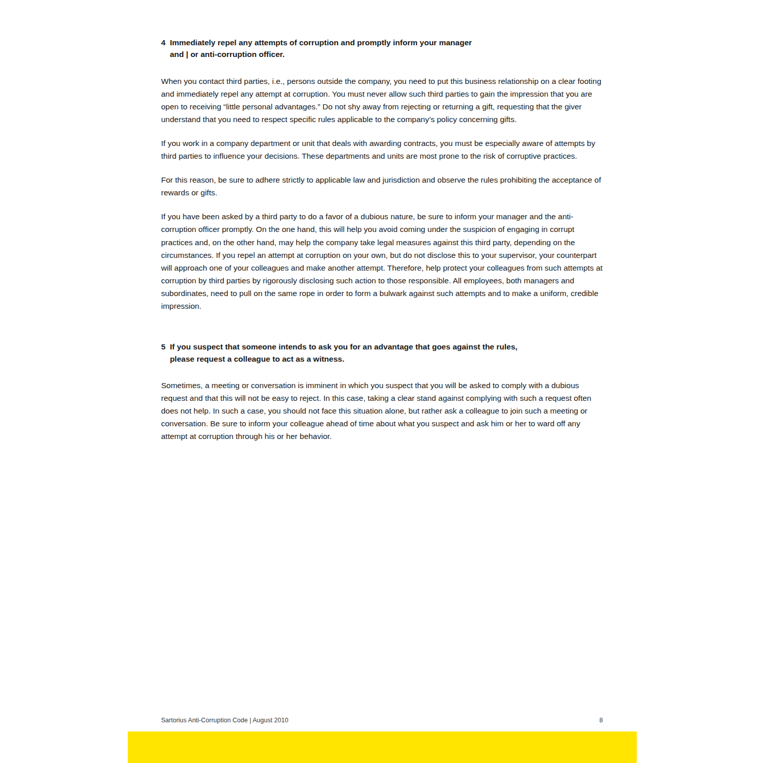4 Immediately repel any attempts of corruption and promptly inform your manager
and | or anti-corruption officer.
When you contact third parties, i.e., persons outside the company, you need to put this business relationship on a clear footing and immediately repel any attempt at corruption. You must never allow such third parties to gain the impression that you are open to receiving “little personal advantages.” Do not shy away from rejecting or returning a gift, requesting that the giver understand that you need to respect specific rules applicable to the company’s policy concerning gifts.
If you work in a company department or unit that deals with awarding contracts, you must be especially aware of attempts by third parties to influence your decisions. These departments and units are most prone to the risk of corruptive practices.
For this reason, be sure to adhere strictly to applicable law and jurisdiction and observe the rules prohibiting the acceptance of rewards or gifts.
If you have been asked by a third party to do a favor of a dubious nature, be sure to inform your manager and the anti-corruption officer promptly. On the one hand, this will help you avoid coming under the suspicion of engaging in corrupt practices and, on the other hand, may help the company take legal measures against this third party, depending on the circumstances. If you repel an attempt at corruption on your own, but do not disclose this to your supervisor, your counterpart will approach one of your colleagues and make another attempt. Therefore, help protect your colleagues from such attempts at corruption by third parties by rigorously disclosing such action to those responsible. All employees, both managers and subordinates, need to pull on the same rope in order to form a bulwark against such attempts and to make a uniform, credible impression.
5 If you suspect that someone intends to ask you for an advantage that goes against the rules,
please request a colleague to act as a witness.
Sometimes, a meeting or conversation is imminent in which you suspect that you will be asked to comply with a dubious request and that this will not be easy to reject. In this case, taking a clear stand against complying with such a request often does not help. In such a case, you should not face this situation alone, but rather ask a colleague to join such a meeting or conversation. Be sure to inform your colleague ahead of time about what you suspect and ask him or her to ward off any attempt at corruption through his or her behavior.
Sartorius Anti-Corruption Code | August 2010 8